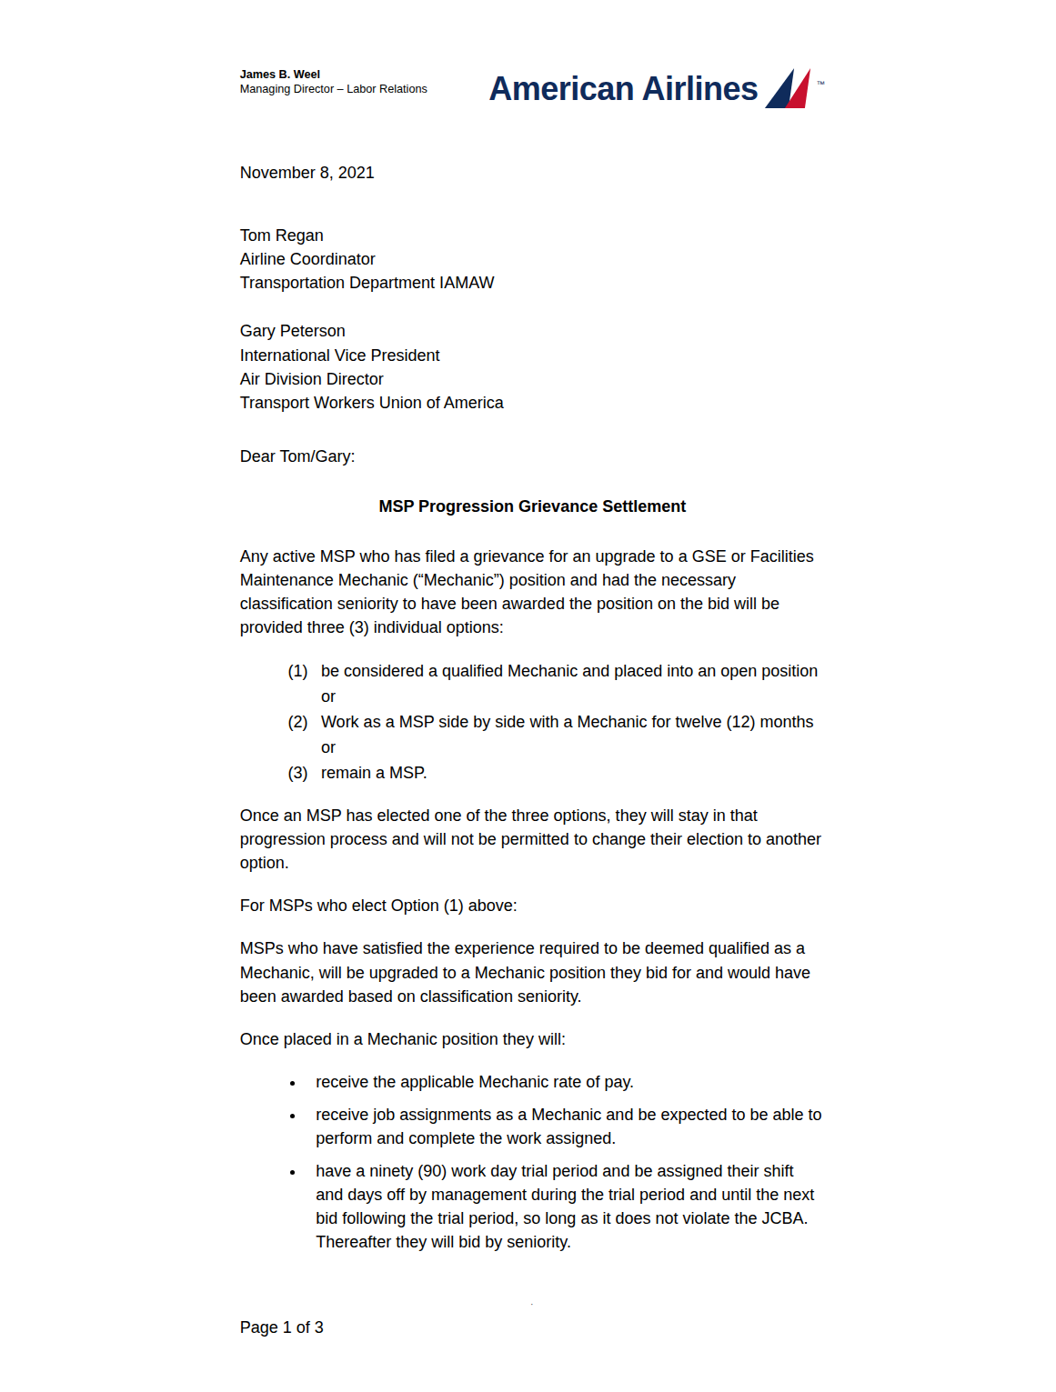James B. Weel
Managing Director – Labor Relations
American Airlines ™
November 8, 2021
Tom Regan
Airline Coordinator
Transportation Department IAMAW
Gary Peterson
International Vice President
Air Division Director
Transport Workers Union of America
Dear Tom/Gary:
MSP Progression Grievance Settlement
Any active MSP who has filed a grievance for an upgrade to a GSE or Facilities Maintenance Mechanic (“Mechanic”) position and had the necessary classification seniority to have been awarded the position on the bid will be provided three (3) individual options:
(1) be considered a qualified Mechanic and placed into an open position
or
(2) Work as a MSP side by side with a Mechanic for twelve (12) months
or
(3) remain a MSP.
Once an MSP has elected one of the three options, they will stay in that progression process and will not be permitted to change their election to another option.
For MSPs who elect Option (1) above:
MSPs who have satisfied the experience required to be deemed qualified as a Mechanic, will be upgraded to a Mechanic position they bid for and would have been awarded based on classification seniority.
Once placed in a Mechanic position they will:
receive the applicable Mechanic rate of pay.
receive job assignments as a Mechanic and be expected to be able to perform and complete the work assigned.
have a ninety (90) work day trial period and be assigned their shift and days off by management during the trial period and until the next bid following the trial period, so long as it does not violate the JCBA. Thereafter they will bid by seniority.
·
Page 1 of 3